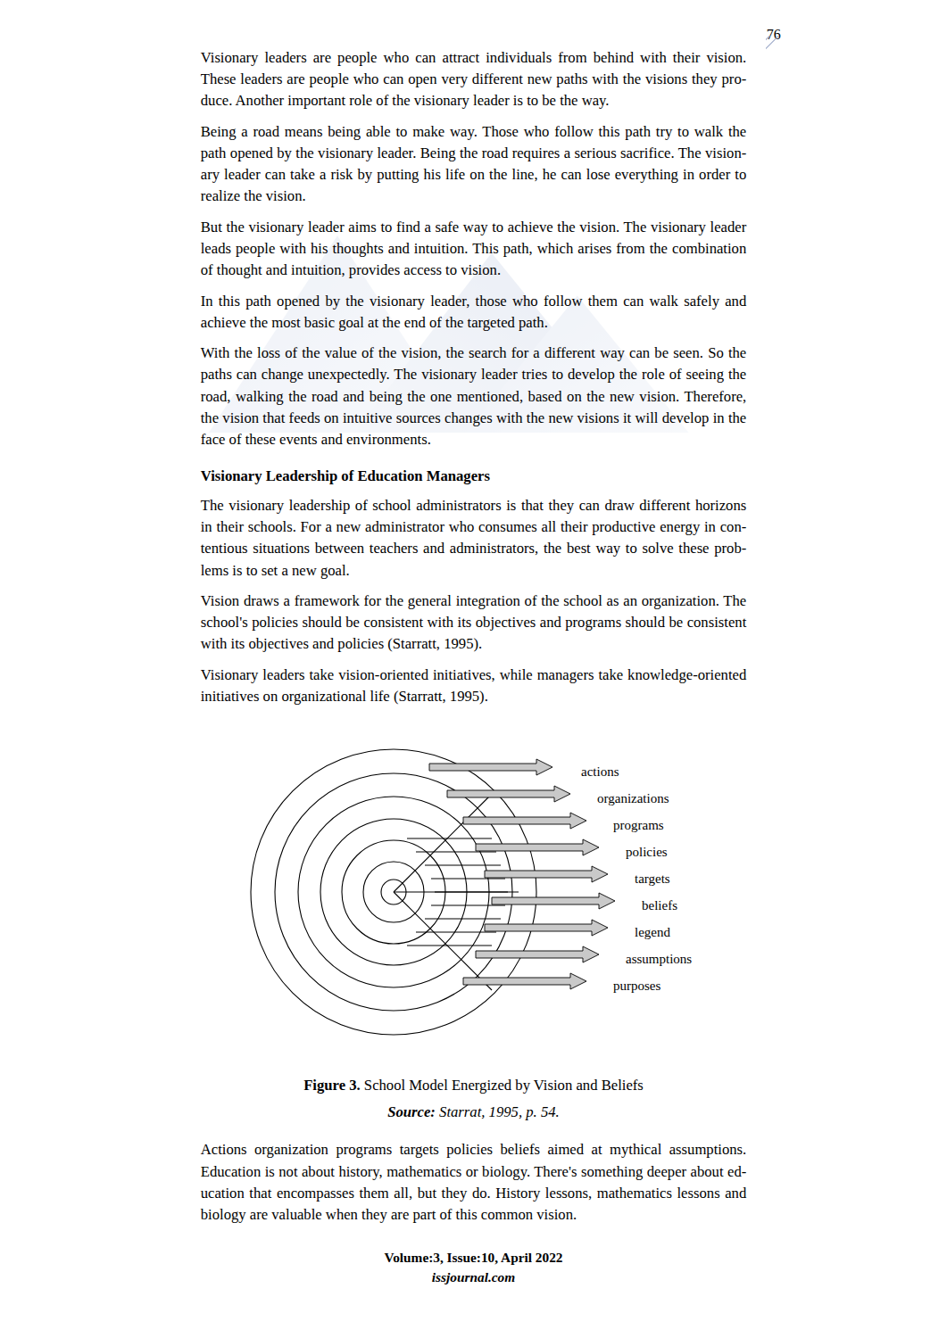76
Visionary leaders are people who can attract individuals from behind with their vision. These leaders are people who can open very different new paths with the visions they produce. Another important role of the visionary leader is to be the way.
Being a road means being able to make way. Those who follow this path try to walk the path opened by the visionary leader. Being the road requires a serious sacrifice. The visionary leader can take a risk by putting his life on the line, he can lose everything in order to realize the vision.
But the visionary leader aims to find a safe way to achieve the vision. The visionary leader leads people with his thoughts and intuition. This path, which arises from the combination of thought and intuition, provides access to vision.
In this path opened by the visionary leader, those who follow them can walk safely and achieve the most basic goal at the end of the targeted path.
With the loss of the value of the vision, the search for a different way can be seen. So the paths can change unexpectedly. The visionary leader tries to develop the role of seeing the road, walking the road and being the one mentioned, based on the new vision. Therefore, the vision that feeds on intuitive sources changes with the new visions it will develop in the face of these events and environments.
Visionary Leadership of Education Managers
The visionary leadership of school administrators is that they can draw different horizons in their schools. For a new administrator who consumes all their productive energy in contentious situations between teachers and administrators, the best way to solve these problems is to set a new goal.
Vision draws a framework for the general integration of the school as an organization. The school's policies should be consistent with its objectives and programs should be consistent with its objectives and policies (Starratt, 1995).
Visionary leaders take vision-oriented initiatives, while managers take knowledge-oriented initiatives on organizational life (Starratt, 1995).
actions organizations programs policies targets beliefs legend assumptions purposes
Figure 3. School Model Energized by Vision and Beliefs
Source: Starrat, 1995, p. 54.
Actions organization programs targets policies beliefs aimed at mythical assumptions. Education is not about history, mathematics or biology. There's something deeper about education that encompasses them all, but they do. History lessons, mathematics lessons and biology are valuable when they are part of this common vision.
Volume:3, Issue:10, April 2022
issjournal.com